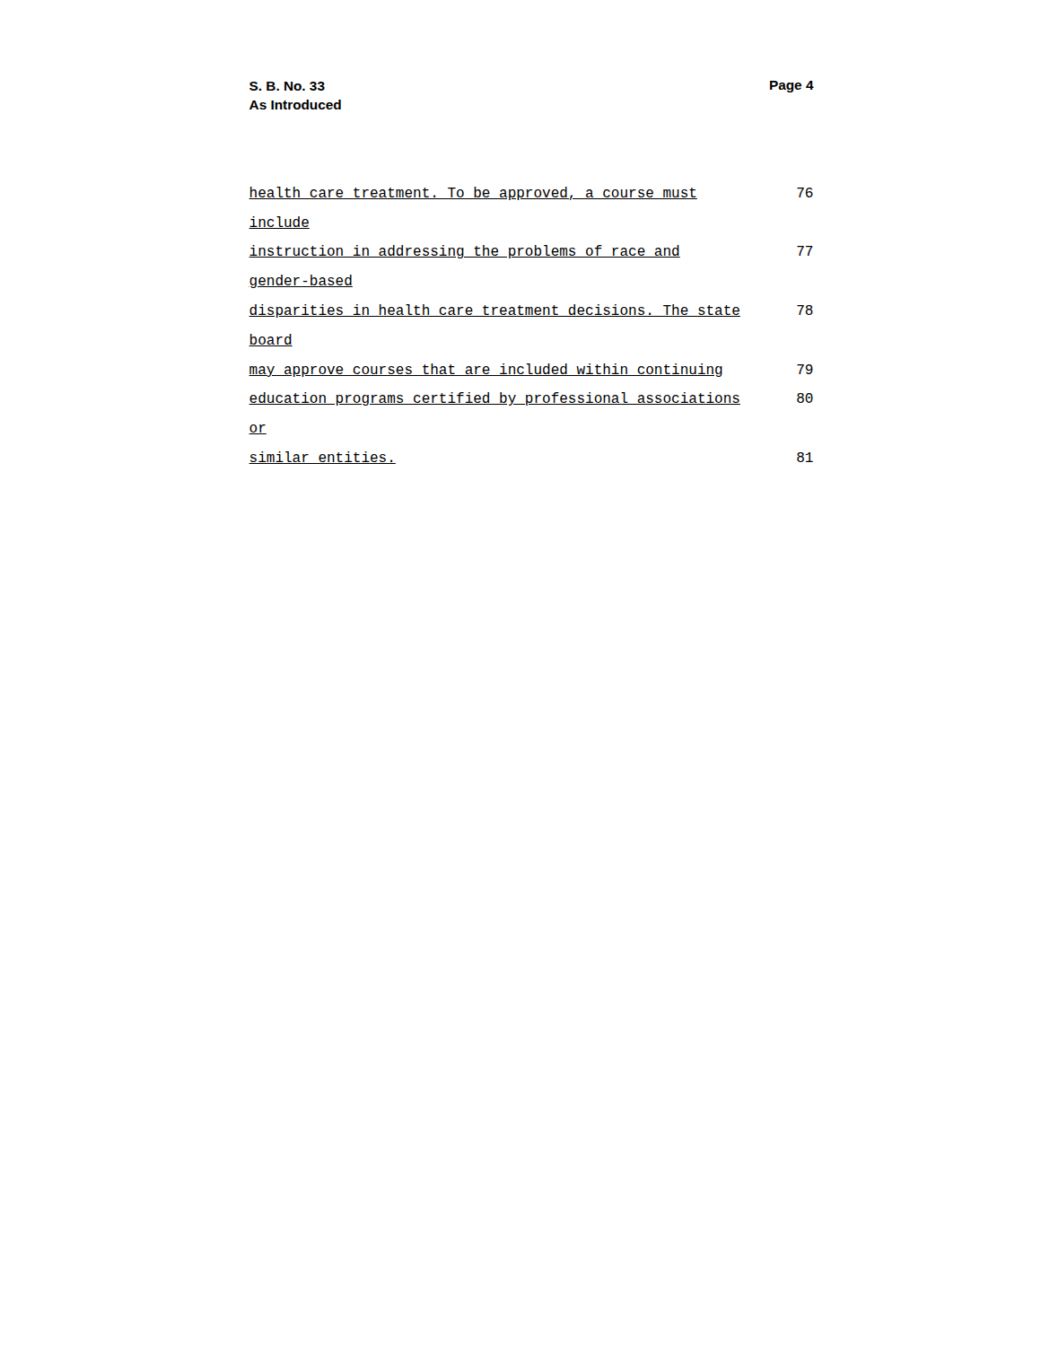S. B. No. 33
As Introduced
Page 4
| health care treatment. To be approved, a course must include | 76 |
| instruction in addressing the problems of race and gender-based | 77 |
| disparities in health care treatment decisions. The state board | 78 |
| may approve courses that are included within continuing | 79 |
| education programs certified by professional associations or | 80 |
| similar entities. | 81 |